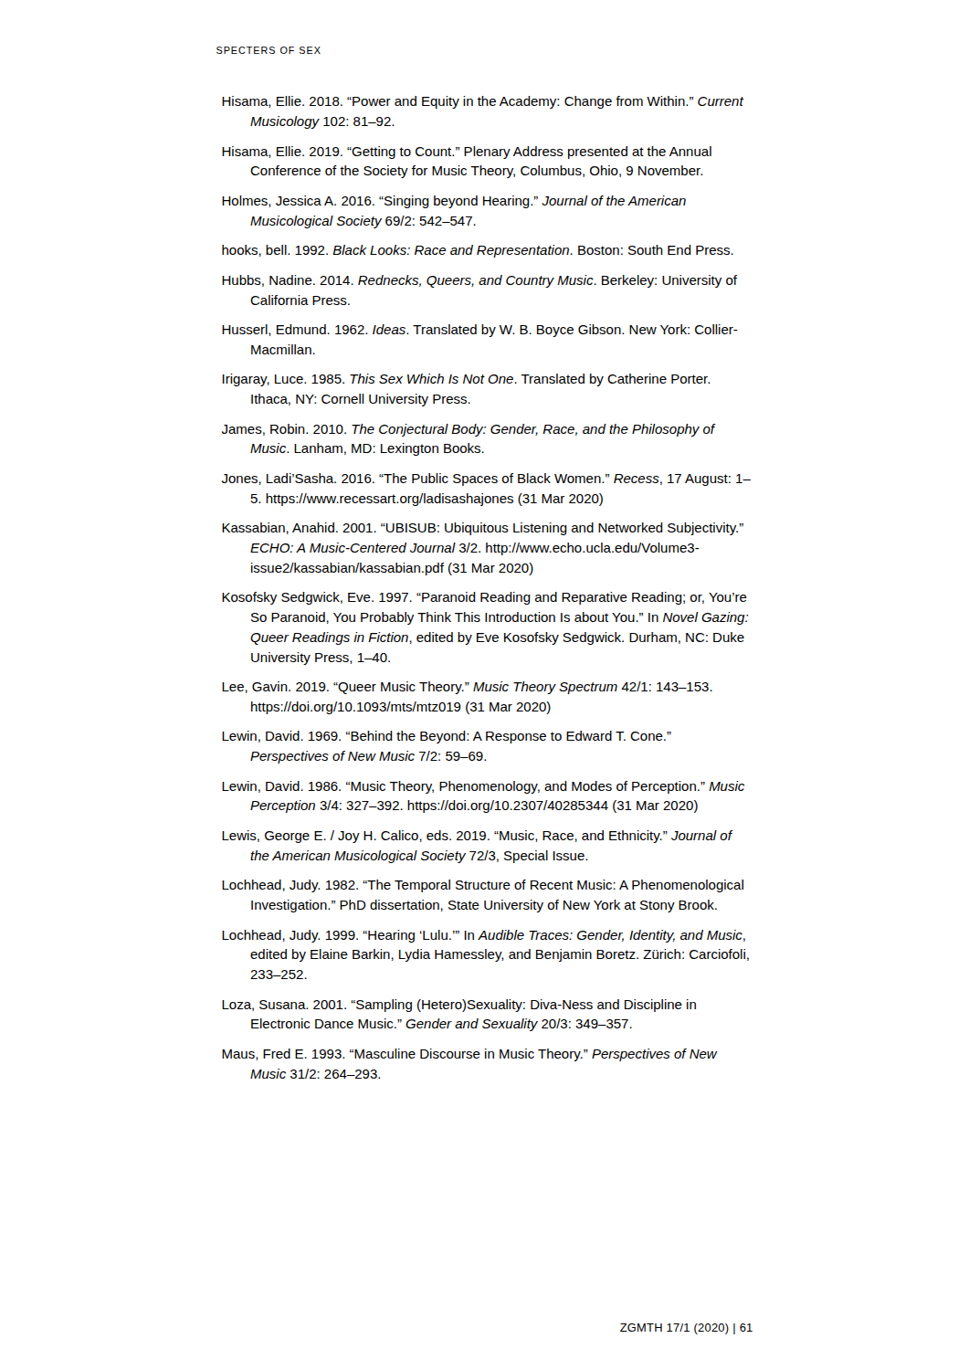Specters of Sex
Hisama, Ellie. 2018. “Power and Equity in the Academy: Change from Within.” Current Musicology 102: 81–92.
Hisama, Ellie. 2019. “Getting to Count.” Plenary Address presented at the Annual Conference of the Society for Music Theory, Columbus, Ohio, 9 November.
Holmes, Jessica A. 2016. “Singing beyond Hearing.” Journal of the American Musicological Society 69/2: 542–547.
hooks, bell. 1992. Black Looks: Race and Representation. Boston: South End Press.
Hubbs, Nadine. 2014. Rednecks, Queers, and Country Music. Berkeley: University of California Press.
Husserl, Edmund. 1962. Ideas. Translated by W. B. Boyce Gibson. New York: Collier-Macmillan.
Irigaray, Luce. 1985. This Sex Which Is Not One. Translated by Catherine Porter. Ithaca, NY: Cornell University Press.
James, Robin. 2010. The Conjectural Body: Gender, Race, and the Philosophy of Music. Lanham, MD: Lexington Books.
Jones, Ladi’Sasha. 2016. “The Public Spaces of Black Women.” Recess, 17 August: 1–5. https://www.recessart.org/ladisashajones (31 Mar 2020)
Kassabian, Anahid. 2001. “UBISUB: Ubiquitous Listening and Networked Subjectivity.” ECHO: A Music-Centered Journal 3/2. http://www.echo.ucla.edu/Volume3-issue2/kassabian/kassabian.pdf (31 Mar 2020)
Kosofsky Sedgwick, Eve. 1997. “Paranoid Reading and Reparative Reading; or, You’re So Paranoid, You Probably Think This Introduction Is about You.” In Novel Gazing: Queer Readings in Fiction, edited by Eve Kosofsky Sedgwick. Durham, NC: Duke University Press, 1–40.
Lee, Gavin. 2019. “Queer Music Theory.” Music Theory Spectrum 42/1: 143–153. https://doi.org/10.1093/mts/mtz019 (31 Mar 2020)
Lewin, David. 1969. “Behind the Beyond: A Response to Edward T. Cone.” Perspectives of New Music 7/2: 59–69.
Lewin, David. 1986. “Music Theory, Phenomenology, and Modes of Perception.” Music Perception 3/4: 327–392. https://doi.org/10.2307/40285344 (31 Mar 2020)
Lewis, George E. / Joy H. Calico, eds. 2019. “Music, Race, and Ethnicity.” Journal of the American Musicological Society 72/3, Special Issue.
Lochhead, Judy. 1982. “The Temporal Structure of Recent Music: A Phenomenological Investigation.” PhD dissertation, State University of New York at Stony Brook.
Lochhead, Judy. 1999. “Hearing ‘Lulu.’” In Audible Traces: Gender, Identity, and Music, edited by Elaine Barkin, Lydia Hamessley, and Benjamin Boretz. Zürich: Carciofoli, 233–252.
Loza, Susana. 2001. “Sampling (Hetero)Sexuality: Diva-Ness and Discipline in Electronic Dance Music.” Gender and Sexuality 20/3: 349–357.
Maus, Fred E. 1993. “Masculine Discourse in Music Theory.” Perspectives of New Music 31/2: 264–293.
ZGMTH 17/1 (2020) | 61